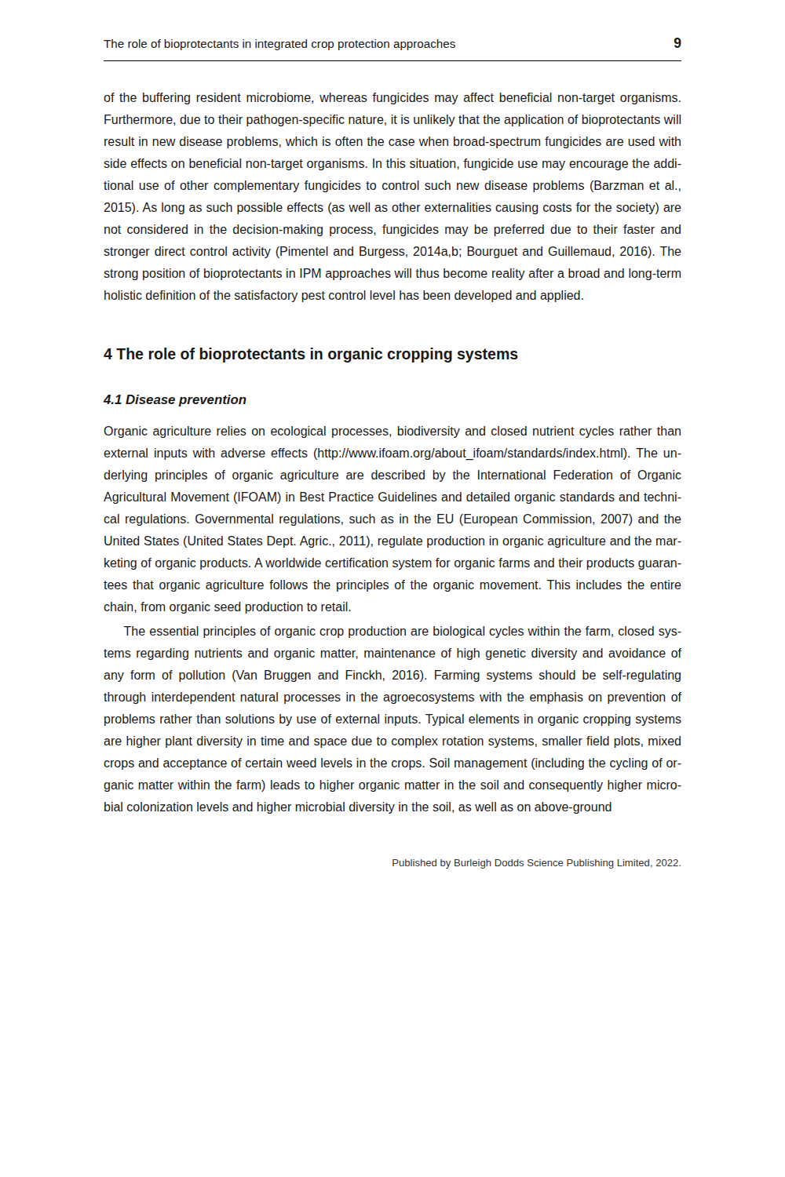The role of bioprotectants in integrated crop protection approaches 9
of the buffering resident microbiome, whereas fungicides may affect beneficial non-target organisms. Furthermore, due to their pathogen-specific nature, it is unlikely that the application of bioprotectants will result in new disease problems, which is often the case when broad-spectrum fungicides are used with side effects on beneficial non-target organisms. In this situation, fungicide use may encourage the additional use of other complementary fungicides to control such new disease problems (Barzman et al., 2015). As long as such possible effects (as well as other externalities causing costs for the society) are not considered in the decision-making process, fungicides may be preferred due to their faster and stronger direct control activity (Pimentel and Burgess, 2014a,b; Bourguet and Guillemaud, 2016). The strong position of bioprotectants in IPM approaches will thus become reality after a broad and long-term holistic definition of the satisfactory pest control level has been developed and applied.
4 The role of bioprotectants in organic cropping systems
4.1 Disease prevention
Organic agriculture relies on ecological processes, biodiversity and closed nutrient cycles rather than external inputs with adverse effects (http://www.ifoam.org/about_ifoam/standards/index.html). The underlying principles of organic agriculture are described by the International Federation of Organic Agricultural Movement (IFOAM) in Best Practice Guidelines and detailed organic standards and technical regulations. Governmental regulations, such as in the EU (European Commission, 2007) and the United States (United States Dept. Agric., 2011), regulate production in organic agriculture and the marketing of organic products. A worldwide certification system for organic farms and their products guarantees that organic agriculture follows the principles of the organic movement. This includes the entire chain, from organic seed production to retail.
The essential principles of organic crop production are biological cycles within the farm, closed systems regarding nutrients and organic matter, maintenance of high genetic diversity and avoidance of any form of pollution (Van Bruggen and Finckh, 2016). Farming systems should be self-regulating through interdependent natural processes in the agroecosystems with the emphasis on prevention of problems rather than solutions by use of external inputs. Typical elements in organic cropping systems are higher plant diversity in time and space due to complex rotation systems, smaller field plots, mixed crops and acceptance of certain weed levels in the crops. Soil management (including the cycling of organic matter within the farm) leads to higher organic matter in the soil and consequently higher microbial colonization levels and higher microbial diversity in the soil, as well as on above-ground
Published by Burleigh Dodds Science Publishing Limited, 2022.